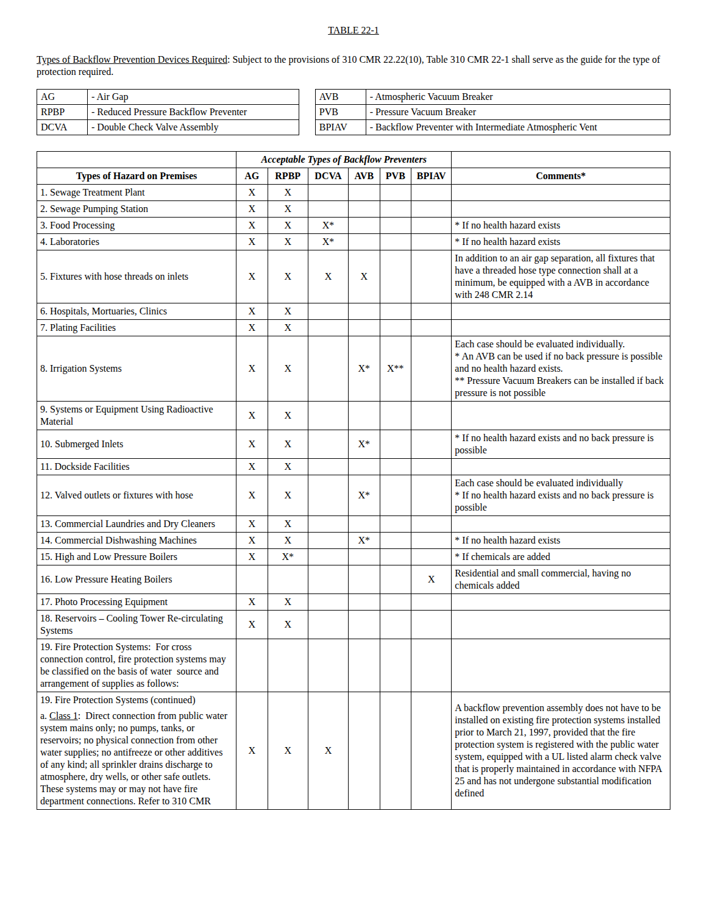TABLE 22-1
Types of Backflow Prevention Devices Required: Subject to the provisions of 310 CMR 22.22(10), Table 310 CMR 22-1 shall serve as the guide for the type of protection required.
| AG | - Air Gap | | AVB | - Atmospheric Vacuum Breaker |
| RPBP | - Reduced Pressure Backflow Preventer | | PVB | - Pressure Vacuum Breaker |
| DCVA | - Double Check Valve Assembly | | BPIAV | - Backflow Preventer with Intermediate Atmospheric Vent |
| | Acceptable Types of Backflow Preventers | |
| Types of Hazard on Premises | AG | RPBP | DCVA | AVB | PVB | BPIAV | Comments* |
| 1. Sewage Treatment Plant | X | X | | | | | |
| 2. Sewage Pumping Station | X | X | | | | | |
| 3. Food Processing | X | X | X* | | | | * If no health hazard exists |
| 4. Laboratories | X | X | X* | | | | * If no health hazard exists |
| 5. Fixtures with hose threads on inlets | X | X | X | X | | | In addition to an air gap separation, all fixtures that have a threaded hose type connection shall at a minimum, be equipped with a AVB in accordance with 248 CMR 2.14 |
| 6. Hospitals, Mortuaries, Clinics | X | X | | | | | |
| 7. Plating Facilities | X | X | | | | | |
| 8. Irrigation Systems | X | X | | X* | X** | | Each case should be evaluated individually. * An AVB can be used if no back pressure is possible and no health hazard exists. ** Pressure Vacuum Breakers can be installed if back pressure is not possible |
| 9. Systems or Equipment Using Radioactive Material | X | X | | | | | |
| 10. Submerged Inlets | X | X | | X* | | | * If no health hazard exists and no back pressure is possible |
| 11. Dockside Facilities | X | X | | | | | |
| 12. Valved outlets or fixtures with hose | X | X | | X* | | | Each case should be evaluated individually * If no health hazard exists and no back pressure is possible |
| 13. Commercial Laundries and Dry Cleaners | X | X | | | | | |
| 14. Commercial Dishwashing Machines | X | X | | X* | | | * If no health hazard exists |
| 15. High and Low Pressure Boilers | X | X* | | | | | * If chemicals are added |
| 16. Low Pressure Heating Boilers | | | | | | X | Residential and small commercial, having no chemicals added |
| 17. Photo Processing Equipment | X | X | | | | | |
| 18. Reservoirs – Cooling Tower Re-circulating Systems | X | X | | | | | |
| 19. Fire Protection Systems: For cross connection control, fire protection systems may be classified on the basis of water source and arrangement of supplies as follows: | | | | | | | |
| 19. Fire Protection Systems (continued) a. Class 1 : Direct connection from public water system mains only; no pumps, tanks, or reservoirs; no physical connection from other water supplies; no antifreeze or other additives of any kind; all sprinkler drains discharge to atmosphere, dry wells, or other safe outlets. These systems may or may not have fire department connections. Refer to 310 CMR | X | X | X | | | | A backflow prevention assembly does not have to be installed on existing fire protection systems installed prior to March 21, 1997, provided that the fire protection system is registered with the public water system, equipped with a UL listed alarm check valve that is properly maintained in accordance with NFPA 25 and has not undergone substantial modification defined |